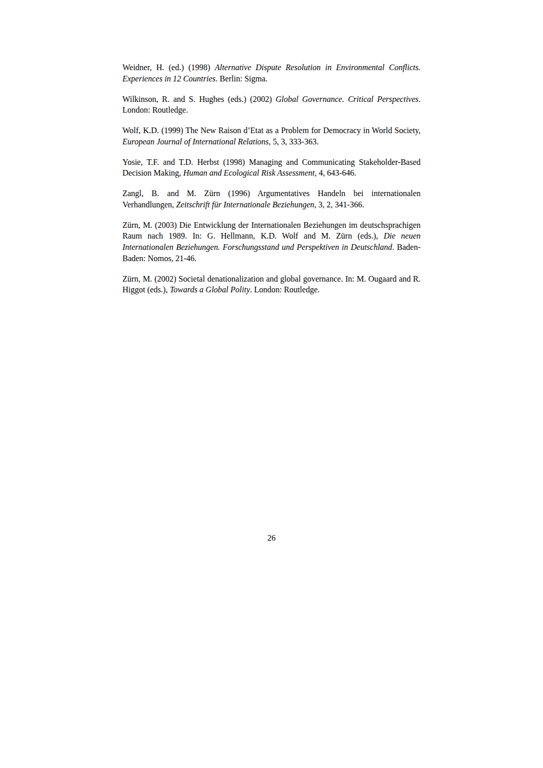Weidner, H. (ed.) (1998) Alternative Dispute Resolution in Environmental Conflicts. Experiences in 12 Countries. Berlin: Sigma.
Wilkinson, R. and S. Hughes (eds.) (2002) Global Governance. Critical Perspectives. London: Routledge.
Wolf, K.D. (1999) The New Raison d’Etat as a Problem for Democracy in World Society, European Journal of International Relations, 5, 3, 333-363.
Yosie, T.F. and T.D. Herbst (1998) Managing and Communicating Stakeholder-Based Decision Making, Human and Ecological Risk Assessment, 4, 643-646.
Zangl, B. and M. Zürn (1996) Argumentatives Handeln bei internationalen Verhandlungen, Zeitschrift für Internationale Beziehungen, 3, 2, 341-366.
Zürn, M. (2003) Die Entwicklung der Internationalen Beziehungen im deutschsprachigen Raum nach 1989. In: G. Hellmann, K.D. Wolf and M. Zürn (eds.), Die neuen Internationalen Beziehungen. Forschungsstand und Perspektiven in Deutschland. Baden-Baden: Nomos, 21-46.
Zürn, M. (2002) Societal denationalization and global governance. In: M. Ougaard and R. Higgot (eds.), Towards a Global Polity. London: Routledge.
26